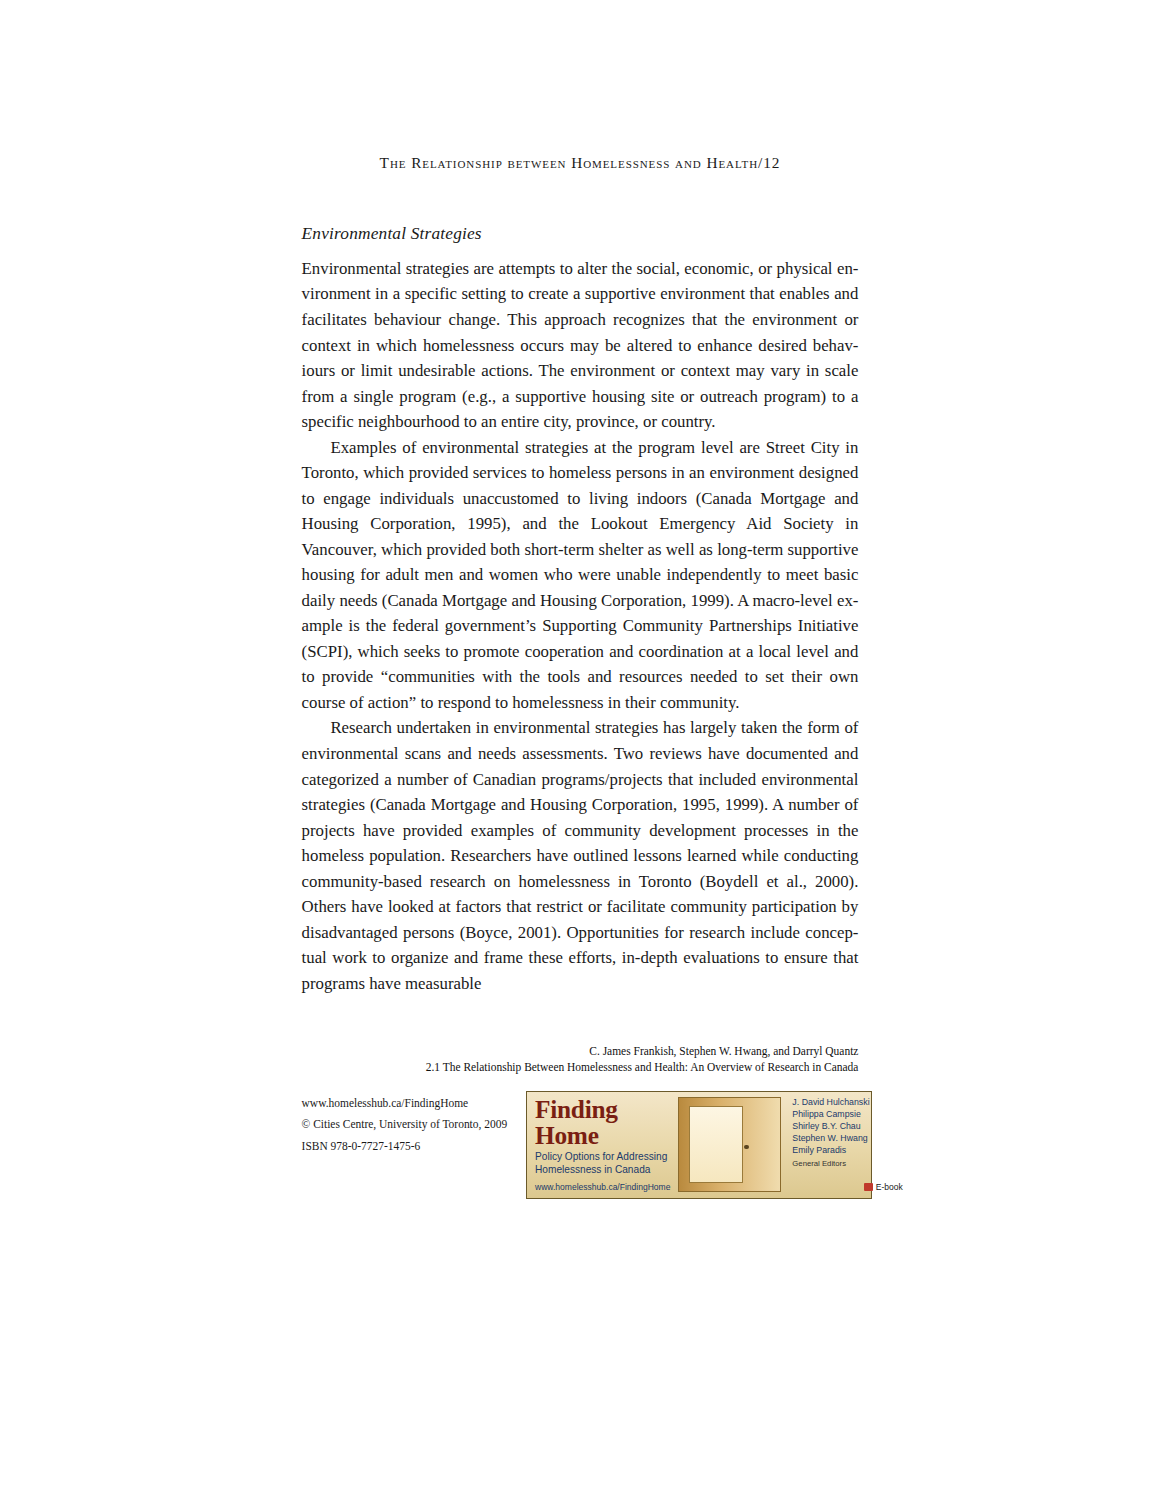The Relationship between Homelessness and Health/12
Environmental Strategies
Environmental strategies are attempts to alter the social, economic, or physical environment in a specific setting to create a supportive environment that enables and facilitates behaviour change. This approach recognizes that the environment or context in which homelessness occurs may be altered to enhance desired behaviours or limit undesirable actions. The environment or context may vary in scale from a single program (e.g., a supportive housing site or outreach program) to a specific neighbourhood to an entire city, province, or country.
Examples of environmental strategies at the program level are Street City in Toronto, which provided services to homeless persons in an environment designed to engage individuals unaccustomed to living indoors (Canada Mortgage and Housing Corporation, 1995), and the Lookout Emergency Aid Society in Vancouver, which provided both short-term shelter as well as long-term supportive housing for adult men and women who were unable independently to meet basic daily needs (Canada Mortgage and Housing Corporation, 1999). A macro-level example is the federal government’s Supporting Community Partnerships Initiative (SCPI), which seeks to promote cooperation and coordination at a local level and to provide “communities with the tools and resources needed to set their own course of action” to respond to homelessness in their community.
Research undertaken in environmental strategies has largely taken the form of environmental scans and needs assessments. Two reviews have documented and categorized a number of Canadian programs/projects that included environmental strategies (Canada Mortgage and Housing Corporation, 1995, 1999). A number of projects have provided examples of community development processes in the homeless population. Researchers have outlined lessons learned while conducting community-based research on homelessness in Toronto (Boydell et al., 2000). Others have looked at factors that restrict or facilitate community participation by disadvantaged persons (Boyce, 2001). Opportunities for research include conceptual work to organize and frame these efforts, in-depth evaluations to ensure that programs have measurable
C. James Frankish, Stephen W. Hwang, and Darryl Quantz
2.1 The Relationship Between Homelessness and Health: An Overview of Research in Canada
www.homelesshub.ca/FindingHome
© Cities Centre, University of Toronto, 2009
ISBN 978-0-7727-1475-6
Finding Home
Policy Options for Addressing
Homelessness in Canada
www.homelesshub.ca/FindingHome
J. David Hulchanski
Philippa Campsie
Shirley B.Y. Chau
Stephen W. Hwang
Emily Paradis
General Editors
E-book